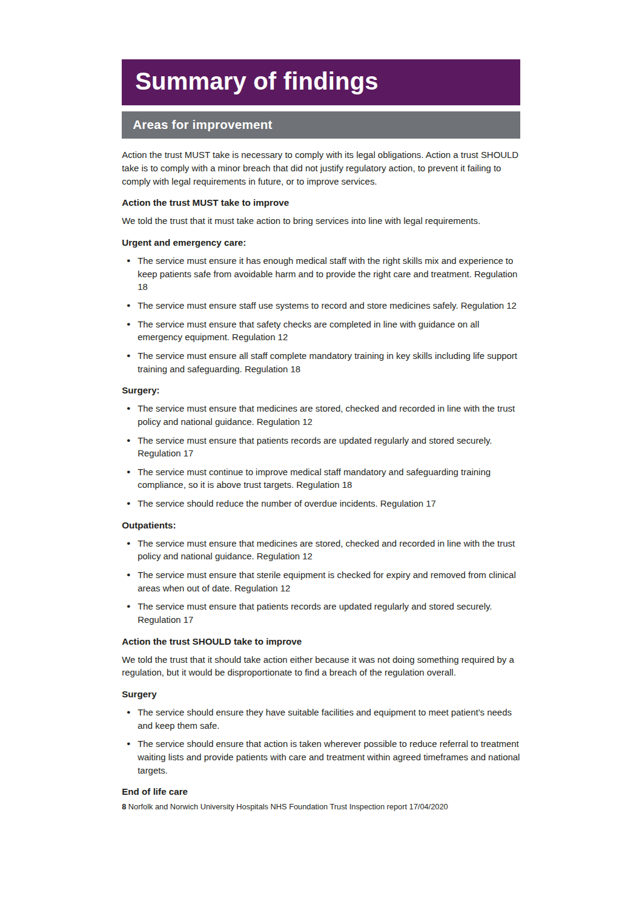Summary of findings
Areas for improvement
Action the trust MUST take is necessary to comply with its legal obligations. Action a trust SHOULD take is to comply with a minor breach that did not justify regulatory action, to prevent it failing to comply with legal requirements in future, or to improve services.
Action the trust MUST take to improve
We told the trust that it must take action to bring services into line with legal requirements.
Urgent and emergency care:
The service must ensure it has enough medical staff with the right skills mix and experience to keep patients safe from avoidable harm and to provide the right care and treatment. Regulation 18
The service must ensure staff use systems to record and store medicines safely. Regulation 12
The service must ensure that safety checks are completed in line with guidance on all emergency equipment. Regulation 12
The service must ensure all staff complete mandatory training in key skills including life support training and safeguarding. Regulation 18
Surgery:
The service must ensure that medicines are stored, checked and recorded in line with the trust policy and national guidance. Regulation 12
The service must ensure that patients records are updated regularly and stored securely. Regulation 17
The service must continue to improve medical staff mandatory and safeguarding training compliance, so it is above trust targets. Regulation 18
The service should reduce the number of overdue incidents. Regulation 17
Outpatients:
The service must ensure that medicines are stored, checked and recorded in line with the trust policy and national guidance. Regulation 12
The service must ensure that sterile equipment is checked for expiry and removed from clinical areas when out of date. Regulation 12
The service must ensure that patients records are updated regularly and stored securely. Regulation 17
Action the trust SHOULD take to improve
We told the trust that it should take action either because it was not doing something required by a regulation, but it would be disproportionate to find a breach of the regulation overall.
Surgery
The service should ensure they have suitable facilities and equipment to meet patient’s needs and keep them safe.
The service should ensure that action is taken wherever possible to reduce referral to treatment waiting lists and provide patients with care and treatment within agreed timeframes and national targets.
End of life care
8 Norfolk and Norwich University Hospitals NHS Foundation Trust Inspection report 17/04/2020